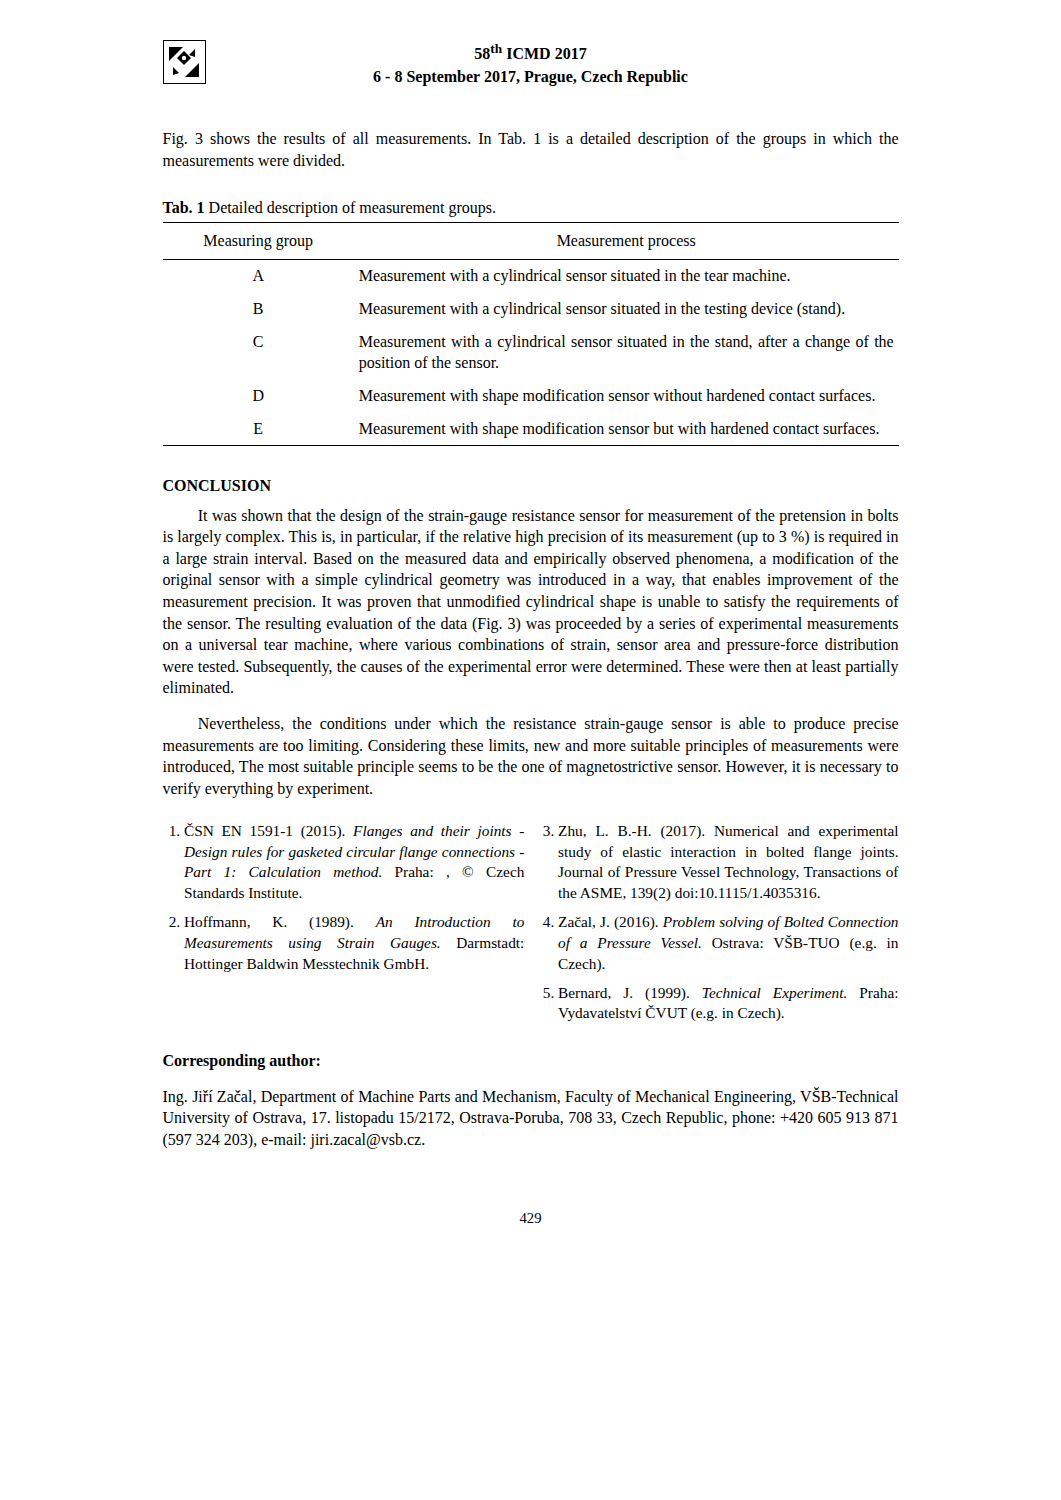58th ICMD 2017
6 - 8 September 2017, Prague, Czech Republic
Fig. 3 shows the results of all measurements. In Tab. 1 is a detailed description of the groups in which the measurements were divided.
Tab. 1 Detailed description of measurement groups.
| Measuring group | Measurement process |
| --- | --- |
| A | Measurement with a cylindrical sensor situated in the tear machine. |
| B | Measurement with a cylindrical sensor situated in the testing device (stand). |
| C | Measurement with a cylindrical sensor situated in the stand, after a change of the position of the sensor. |
| D | Measurement with shape modification sensor without hardened contact surfaces. |
| E | Measurement with shape modification sensor but with hardened contact surfaces. |
Conclusion
It was shown that the design of the strain-gauge resistance sensor for measurement of the pretension in bolts is largely complex. This is, in particular, if the relative high precision of its measurement (up to 3 %) is required in a large strain interval. Based on the measured data and empirically observed phenomena, a modification of the original sensor with a simple cylindrical geometry was introduced in a way, that enables improvement of the measurement precision. It was proven that unmodified cylindrical shape is unable to satisfy the requirements of the sensor. The resulting evaluation of the data (Fig. 3) was proceeded by a series of experimental measurements on a universal tear machine, where various combinations of strain, sensor area and pressure-force distribution were tested. Subsequently, the causes of the experimental error were determined. These were then at least partially eliminated.
Nevertheless, the conditions under which the resistance strain-gauge sensor is able to produce precise measurements are too limiting. Considering these limits, new and more suitable principles of measurements were introduced, The most suitable principle seems to be the one of magnetostrictive sensor. However, it is necessary to verify everything by experiment.
ČSN EN 1591-1 (2015). Flanges and their joints - Design rules for gasketed circular flange connections - Part 1: Calculation method. Praha: , © Czech Standards Institute.
Hoffmann, K. (1989). An Introduction to Measurements using Strain Gauges. Darmstadt: Hottinger Baldwin Messtechnik GmbH.
Zhu, L. B.-H. (2017). Numerical and experimental study of elastic interaction in bolted flange joints. Journal of Pressure Vessel Technology, Transactions of the ASME, 139(2) doi:10.1115/1.4035316.
Začal, J. (2016). Problem solving of Bolted Connection of a Pressure Vessel. Ostrava: VŠB-TUO (e.g. in Czech).
Bernard, J. (1999). Technical Experiment. Praha: Vydavatelství ČVUT (e.g. in Czech).
Corresponding author:
Ing. Jiří Začal, Department of Machine Parts and Mechanism, Faculty of Mechanical Engineering, VŠB-Technical University of Ostrava, 17. listopadu 15/2172, Ostrava-Poruba, 708 33, Czech Republic, phone: +420 605 913 871 (597 324 203), e-mail: jiri.zacal@vsb.cz.
429